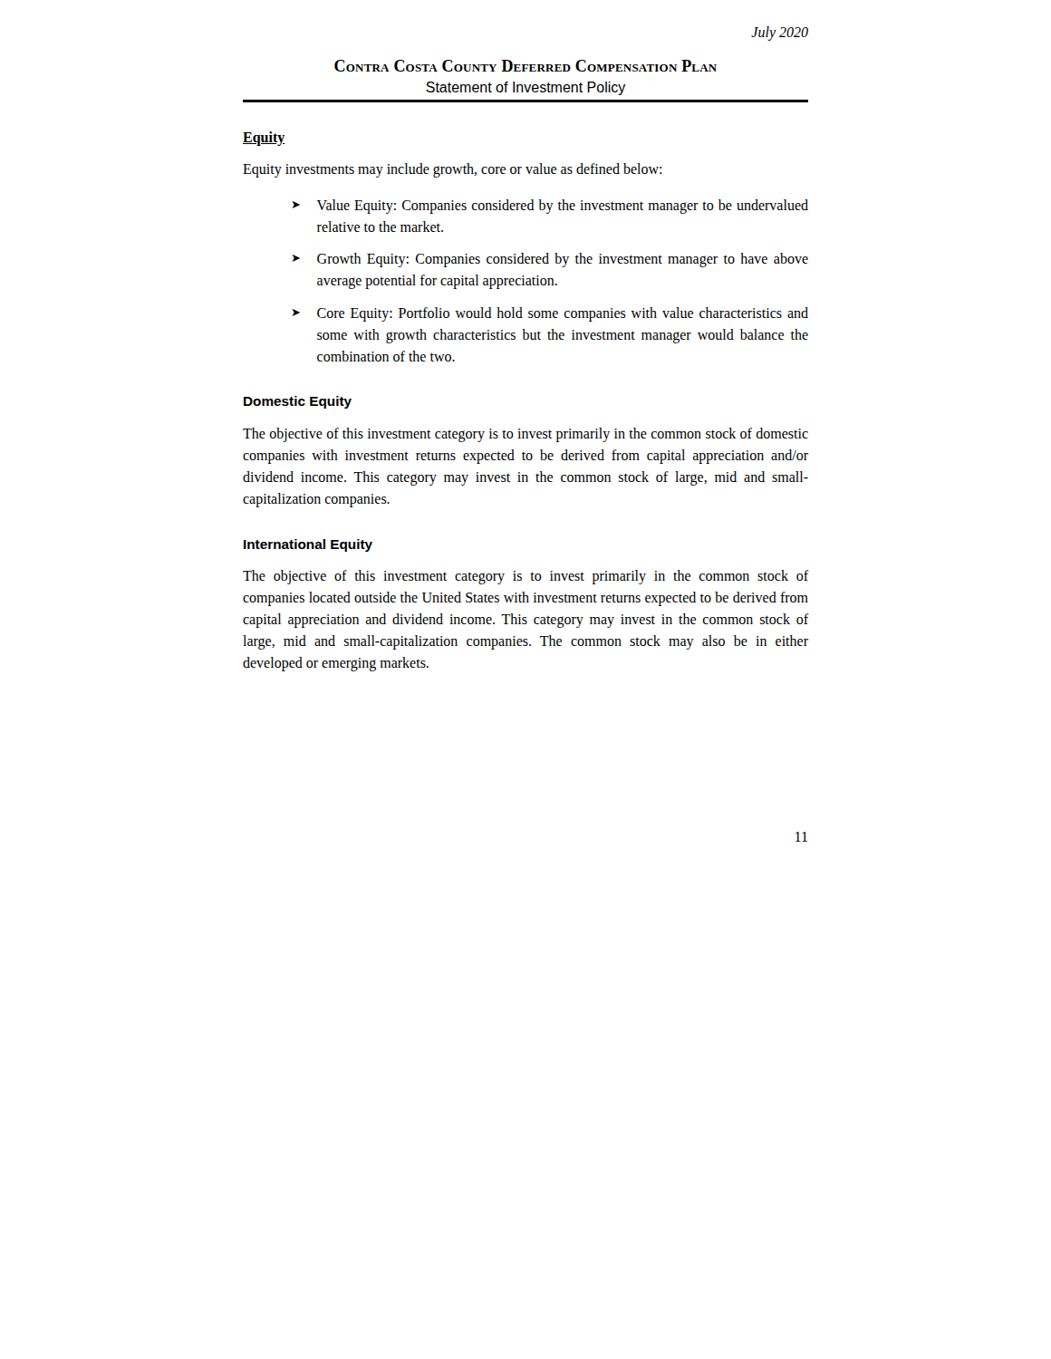July 2020
Contra Costa County Deferred Compensation Plan
Statement of Investment Policy
Equity
Equity investments may include growth, core or value as defined below:
Value Equity: Companies considered by the investment manager to be undervalued relative to the market.
Growth Equity: Companies considered by the investment manager to have above average potential for capital appreciation.
Core Equity: Portfolio would hold some companies with value characteristics and some with growth characteristics but the investment manager would balance the combination of the two.
Domestic Equity
The objective of this investment category is to invest primarily in the common stock of domestic companies with investment returns expected to be derived from capital appreciation and/or dividend income. This category may invest in the common stock of large, mid and small-capitalization companies.
International Equity
The objective of this investment category is to invest primarily in the common stock of companies located outside the United States with investment returns expected to be derived from capital appreciation and dividend income. This category may invest in the common stock of large, mid and small-capitalization companies. The common stock may also be in either developed or emerging markets.
11